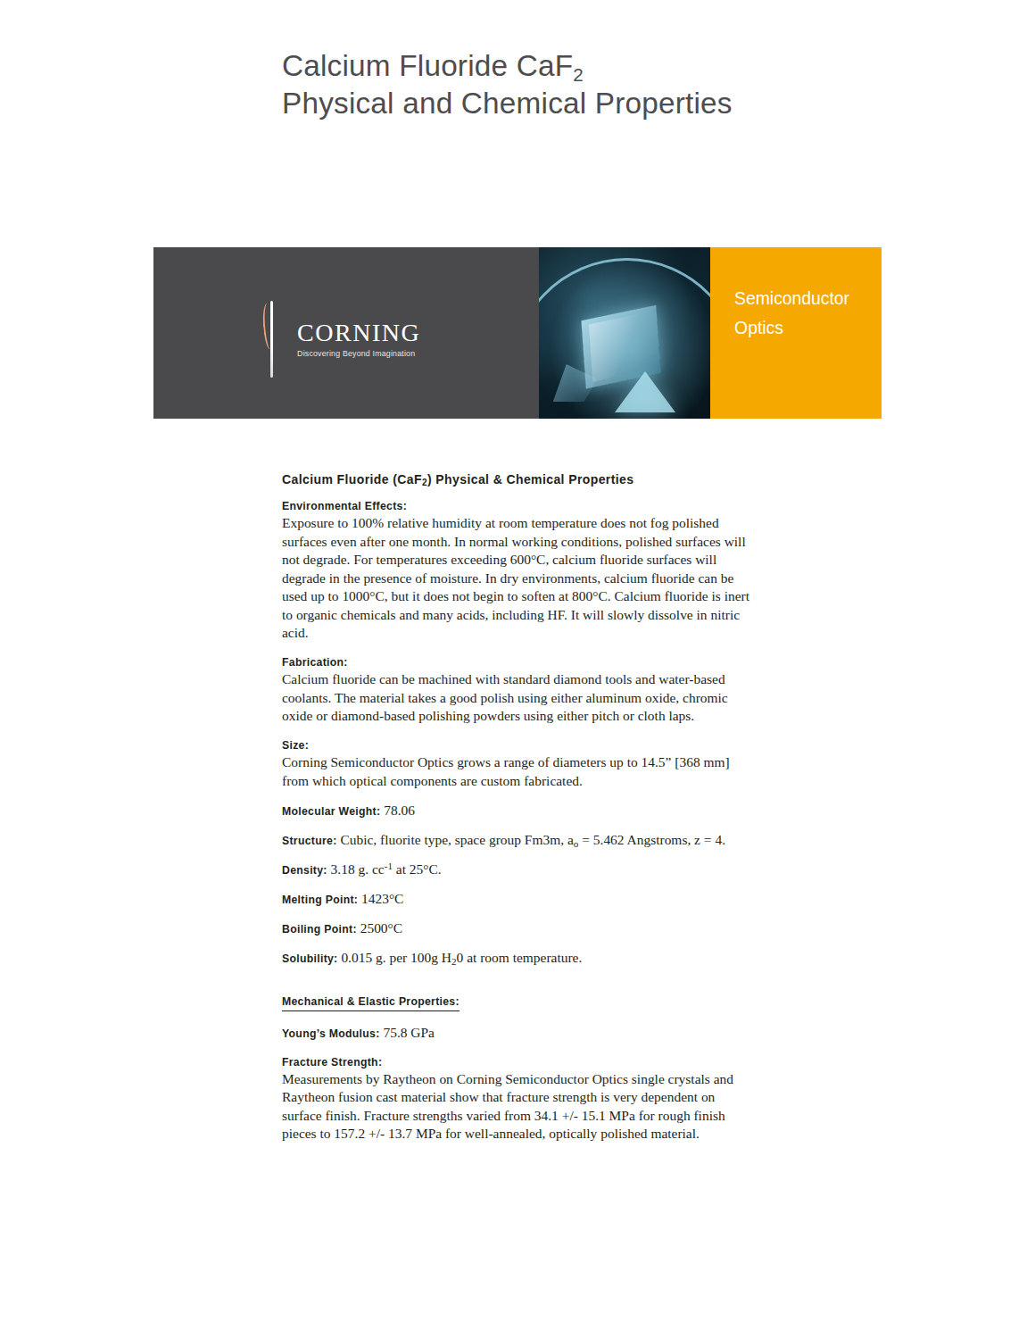Calcium Fluoride CaF2
Physical and Chemical Properties
CORNING
Discovering Beyond Imagination
Semiconductor
Optics
Calcium Fluoride (CaF2) Physical & Chemical Properties
Environmental Effects:
Exposure to 100% relative humidity at room temperature does not fog polished surfaces even after one month. In normal working conditions, polished surfaces will not degrade. For temperatures exceeding 600°C, calcium fluoride surfaces will degrade in the presence of moisture. In dry environments, calcium fluoride can be used up to 1000°C, but it does not begin to soften at 800°C. Calcium fluoride is inert to organic chemicals and many acids, including HF. It will slowly dissolve in nitric acid.
Fabrication:
Calcium fluoride can be machined with standard diamond tools and water-based coolants. The material takes a good polish using either aluminum oxide, chromic oxide or diamond-based polishing powders using either pitch or cloth laps.
Size:
Corning Semiconductor Optics grows a range of diameters up to 14.5” [368 mm] from which optical components are custom fabricated.
Molecular Weight: 78.06
Structure: Cubic, fluorite type, space group Fm3m, ao = 5.462 Angstroms, z = 4.
Density: 3.18 g. cc-1 at 25°C.
Melting Point: 1423°C
Boiling Point: 2500°C
Solubility: 0.015 g. per 100g H20 at room temperature.
Mechanical & Elastic Properties:
Young’s Modulus: 75.8 GPa
Fracture Strength:
Measurements by Raytheon on Corning Semiconductor Optics single crystals and Raytheon fusion cast material show that fracture strength is very dependent on surface finish. Fracture strengths varied from 34.1 +/- 15.1 MPa for rough finish pieces to 157.2 +/- 13.7 MPa for well-annealed, optically polished material.